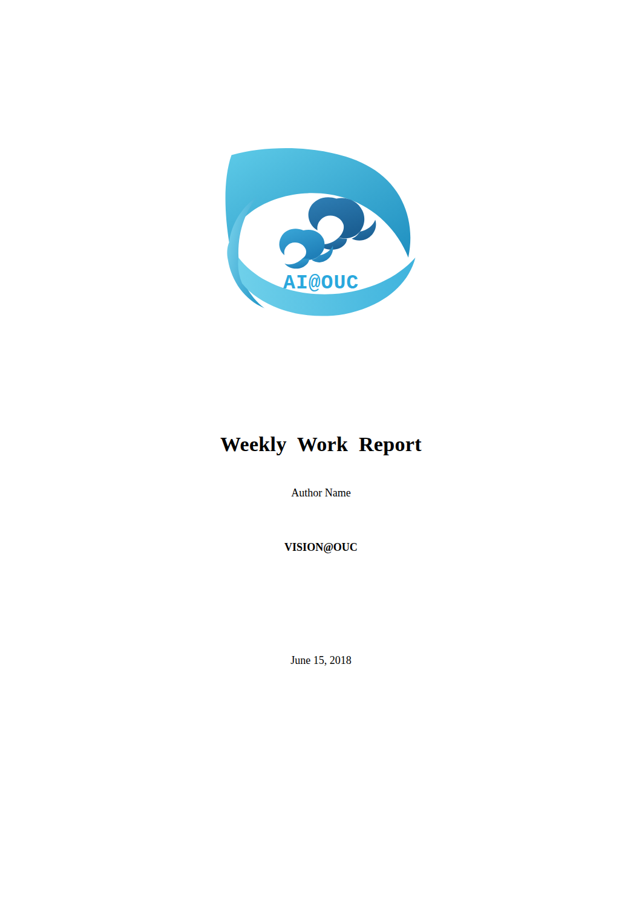AI@OUC
Weekly Work Report
Author Name
VISION@OUC
June 15, 2018